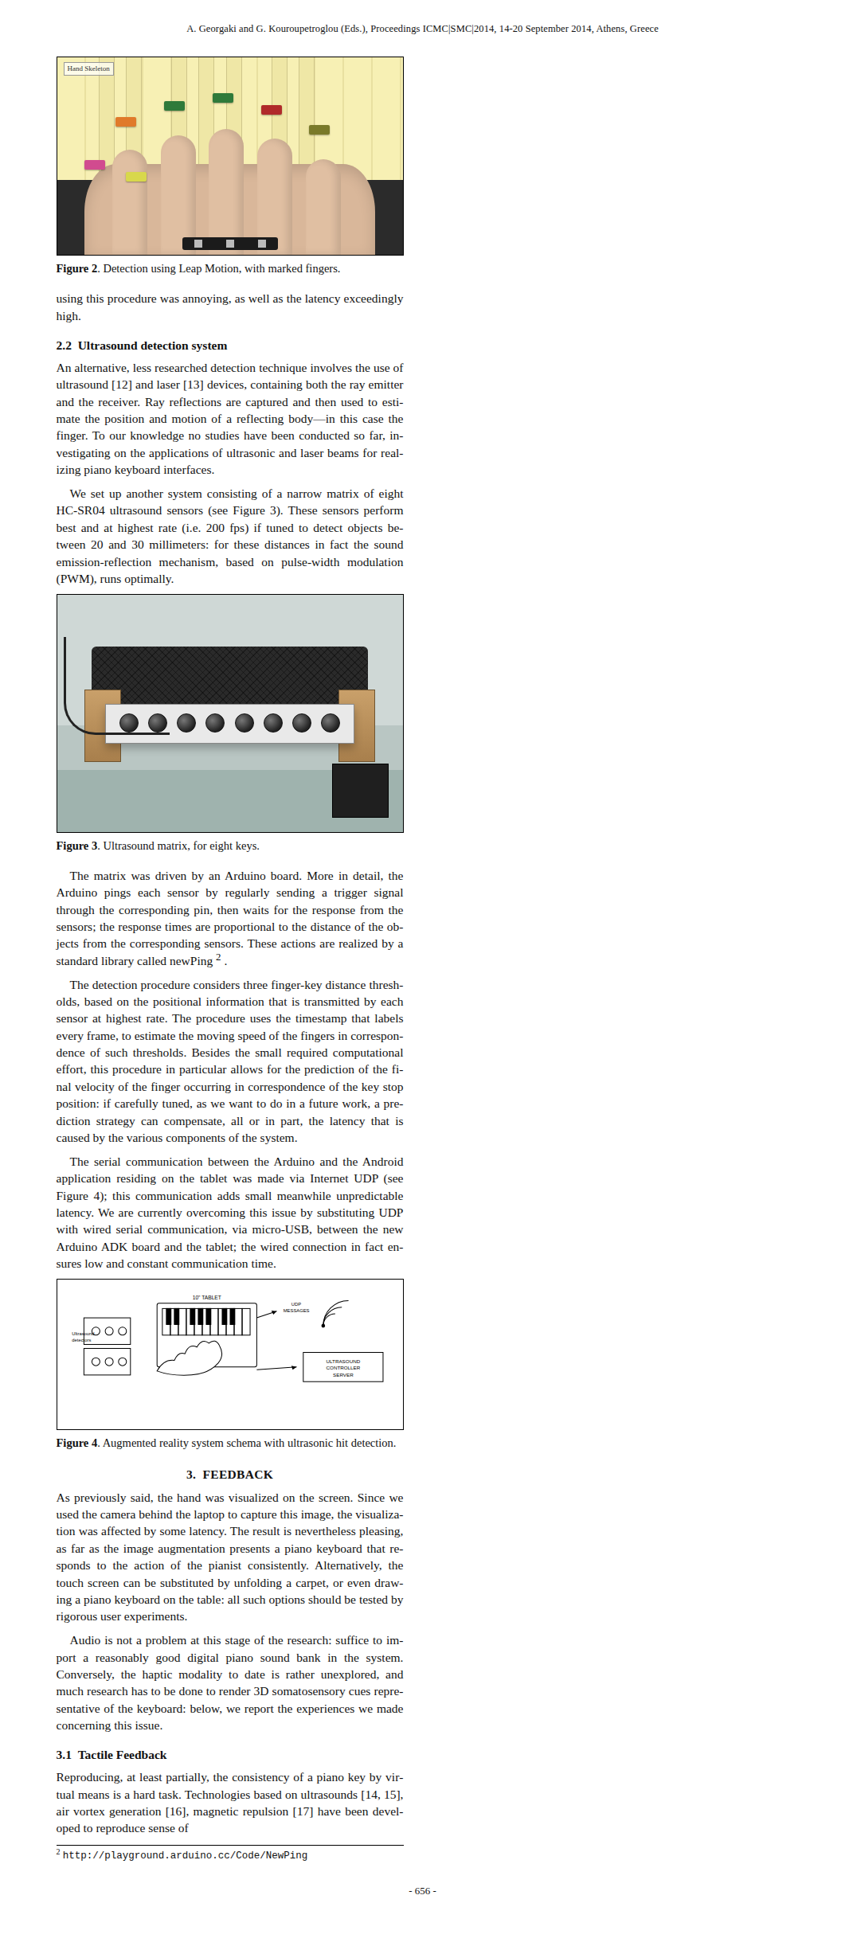A. Georgaki and G. Kouroupetroglou (Eds.), Proceedings ICMC|SMC|2014, 14-20 September 2014, Athens, Greece
Hand Skeleton
Figure 2. Detection using Leap Motion, with marked fingers.
using this procedure was annoying, as well as the latency exceedingly high.
2.2 Ultrasound detection system
An alternative, less researched detection technique involves the use of ultrasound [12] and laser [13] devices, containing both the ray emitter and the receiver. Ray reflections are captured and then used to estimate the position and motion of a reflecting body—in this case the finger. To our knowledge no studies have been conducted so far, investigating on the applications of ultrasonic and laser beams for realizing piano keyboard interfaces.
We set up another system consisting of a narrow matrix of eight HC-SR04 ultrasound sensors (see Figure 3). These sensors perform best and at highest rate (i.e. 200 fps) if tuned to detect objects between 20 and 30 millimeters: for these distances in fact the sound emission-reflection mechanism, based on pulse-width modulation (PWM), runs optimally.
Figure 3. Ultrasound matrix, for eight keys.
The matrix was driven by an Arduino board. More in detail, the Arduino pings each sensor by regularly sending a trigger signal through the corresponding pin, then waits for the response from the sensors; the response times are proportional to the distance of the objects from the corresponding sensors. These actions are realized by a standard library called newPing 2 .
The detection procedure considers three finger-key distance thresholds, based on the positional information that is transmitted by each sensor at highest rate. The procedure uses the timestamp that labels every frame, to estimate the moving speed of the fingers in correspondence of such thresholds. Besides the small required computational effort, this procedure in particular allows for the prediction of the final velocity of the finger occurring in correspondence of the key stop position: if carefully tuned, as we want to do in a future work, a prediction strategy can compensate, all or in part, the latency that is caused by the various components of the system.
The serial communication between the Arduino and the Android application residing on the tablet was made via Internet UDP (see Figure 4); this communication adds small meanwhile unpredictable latency. We are currently overcoming this issue by substituting UDP with wired serial communication, via micro-USB, between the new Arduino ADK board and the tablet; the wired connection in fact ensures low and constant communication time.
10" TABLET Ultrasound detectors UDP MESSAGES ULTRASOUND CONTROLLER SERVER
Figure 4. Augmented reality system schema with ultrasonic hit detection.
3. FEEDBACK
As previously said, the hand was visualized on the screen. Since we used the camera behind the laptop to capture this image, the visualization was affected by some latency. The result is nevertheless pleasing, as far as the image augmentation presents a piano keyboard that responds to the action of the pianist consistently. Alternatively, the touch screen can be substituted by unfolding a carpet, or even drawing a piano keyboard on the table: all such options should be tested by rigorous user experiments.
Audio is not a problem at this stage of the research: suffice to import a reasonably good digital piano sound bank in the system. Conversely, the haptic modality to date is rather unexplored, and much research has to be done to render 3D somatosensory cues representative of the keyboard: below, we report the experiences we made concerning this issue.
3.1 Tactile Feedback
Reproducing, at least partially, the consistency of a piano key by virtual means is a hard task. Technologies based on ultrasounds [14, 15], air vortex generation [16], magnetic repulsion [17] have been developed to reproduce sense of
2 http://playground.arduino.cc/Code/NewPing
- 656 -